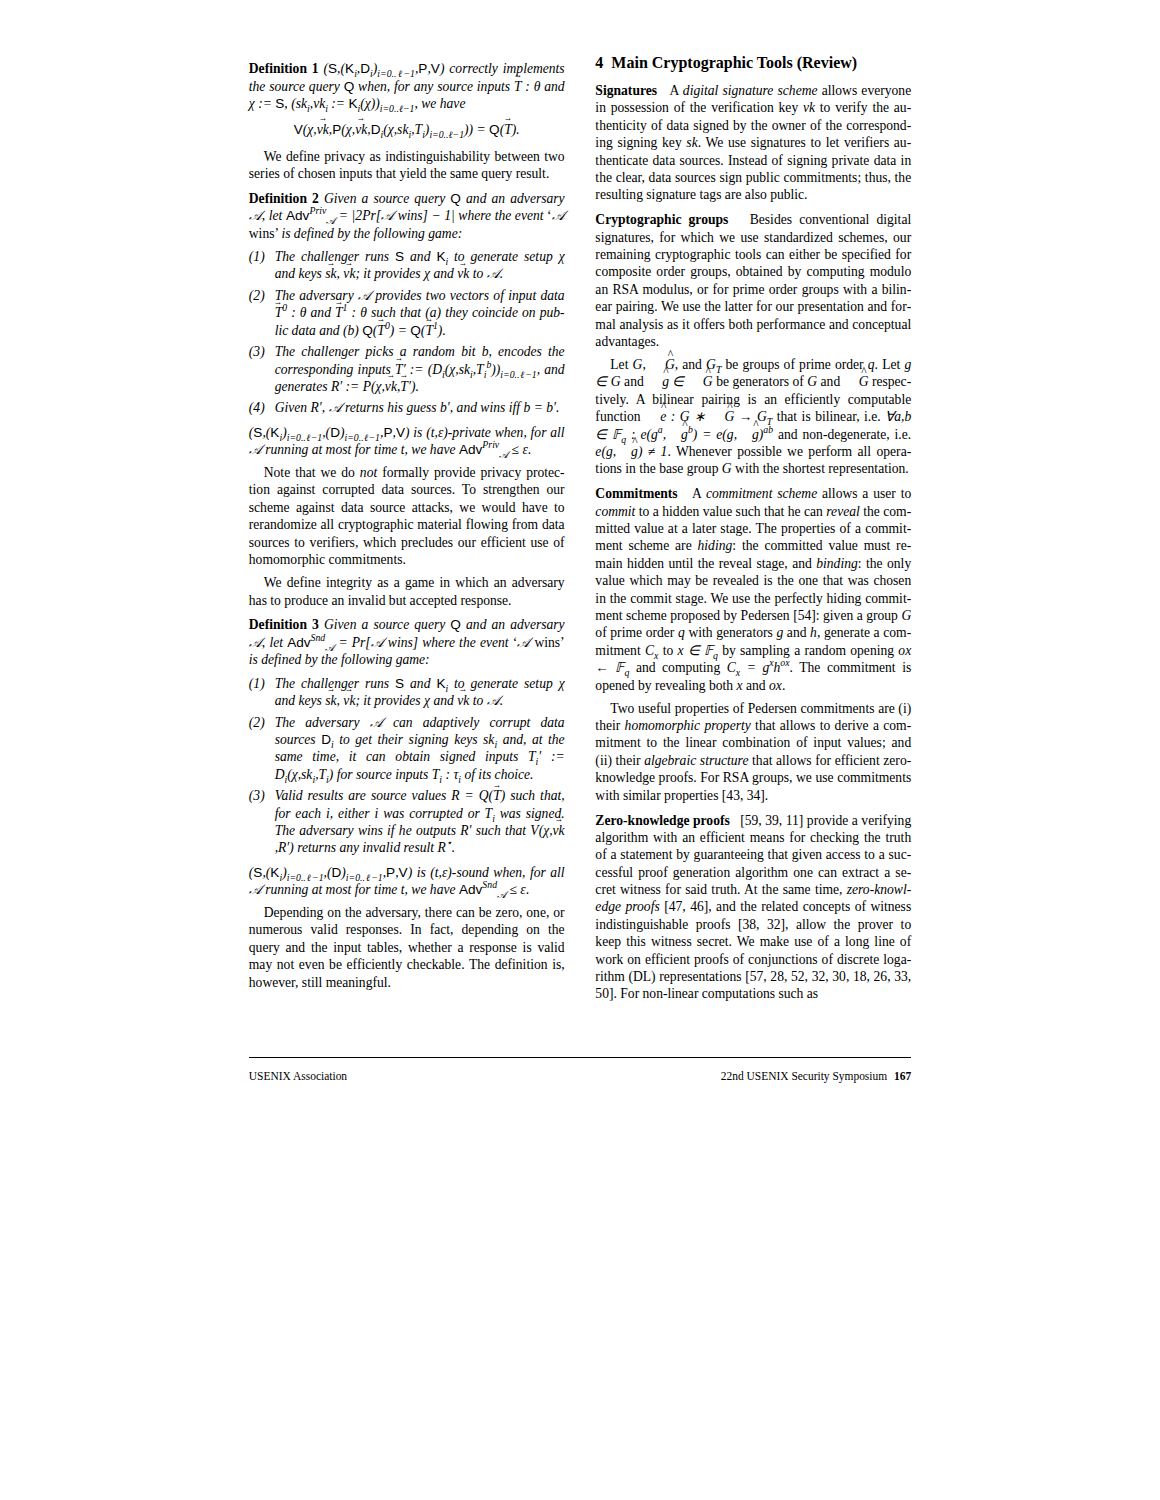Definition 1 (S,(Ki,Di)i=0..ℓ−1,P,V) correctly implements the source query Q when, for any source inputs T : θ and χ := S, (ski,vki := Ki(χ))i=0..ℓ−1, we have
V(χ,vk,P(χ,vk,Di(χ,ski,Ti)i=0..ℓ−1)) = Q(T).
We define privacy as indistinguishability between two series of chosen inputs that yield the same query result.
Definition 2 Given a source query Q and an adversary 𝒜, let AdvPriv𝒜 = |2Pr[𝒜 wins] − 1| where the event ‘𝒜 wins’ is defined by the following game:
The challenger runs S and Ki to generate setup χ and keys sk, vk; it provides χ and vk to 𝒜.
The adversary 𝒜 provides two vectors of input data T0 : θ and T1 : θ such that (a) they coincide on public data and (b) Q(T0) = Q(T1).
The challenger picks a random bit b, encodes the corresponding inputs T′ := (Di(χ,ski,Tib))i=0..ℓ−1, and generates R′ := P(χ,vk,T′).
Given R′, 𝒜 returns his guess b′, and wins iff b = b′.
(S,(Ki)i=0..ℓ−1,(D)i=0..ℓ−1,P,V) is (t,ε)-private when, for all 𝒜 running at most for time t, we have AdvPriv𝒜 ≤ ε.
Note that we do not formally provide privacy protection against corrupted data sources. To strengthen our scheme against data source attacks, we would have to rerandomize all cryptographic material flowing from data sources to verifiers, which precludes our efficient use of homomorphic commitments.
We define integrity as a game in which an adversary has to produce an invalid but accepted response.
Definition 3 Given a source query Q and an adversary 𝒜, let AdvSnd𝒜 = Pr[𝒜 wins] where the event ‘𝒜 wins’ is defined by the following game:
The challenger runs S and Ki to generate setup χ and keys sk, vk; it provides χ and vk to 𝒜.
The adversary 𝒜 can adaptively corrupt data sources Di to get their signing keys ski and, at the same time, it can obtain signed inputs Ti′ := Di(χ,ski,Ti) for source inputs Ti : τi of its choice.
Valid results are source values R = Q(T) such that, for each i, either i was corrupted or Ti was signed. The adversary wins if he outputs R′ such that V(χ,vk,R′) returns any invalid result R⋆.
(S,(Ki)i=0..ℓ−1,(D)i=0..ℓ−1,P,V) is (t,ε)-sound when, for all 𝒜 running at most for time t, we have AdvSnd𝒜 ≤ ε.
Depending on the adversary, there can be zero, one, or numerous valid responses. In fact, depending on the query and the input tables, whether a response is valid may not even be efficiently checkable. The definition is, however, still meaningful.
4 Main Cryptographic Tools (Review)
Signatures A digital signature scheme allows everyone in possession of the verification key vk to verify the authenticity of data signed by the owner of the corresponding signing key sk. We use signatures to let verifiers authenticate data sources. Instead of signing private data in the clear, data sources sign public commitments; thus, the resulting signature tags are also public.
Cryptographic groups Besides conventional digital signatures, for which we use standardized schemes, our remaining cryptographic tools can either be specified for composite order groups, obtained by computing modulo an RSA modulus, or for prime order groups with a bilinear pairing. We use the latter for our presentation and formal analysis as it offers both performance and conceptual advantages.
Let G, G, and GT be groups of prime order q. Let g ∈ G and g ∈ G be generators of G and G respectively. A bilinear pairing is an efficiently computable function e : G ∗ G → GT that is bilinear, i.e. ∀a,b ∈ 𝔽q : e(ga,gb) = e(g,g)ab and non-degenerate, i.e. e(g,g) ≠ 1. Whenever possible we perform all operations in the base group G with the shortest representation.
Commitments A commitment scheme allows a user to commit to a hidden value such that he can reveal the committed value at a later stage. The properties of a commitment scheme are hiding: the committed value must remain hidden until the reveal stage, and binding: the only value which may be revealed is the one that was chosen in the commit stage. We use the perfectly hiding commitment scheme proposed by Pedersen [54]: given a group G of prime order q with generators g and h, generate a commitment Cx to x ∈ 𝔽q by sampling a random opening ox ← 𝔽q and computing Cx = gxhox. The commitment is opened by revealing both x and ox.
Two useful properties of Pedersen commitments are (i) their homomorphic property that allows to derive a commitment to the linear combination of input values; and (ii) their algebraic structure that allows for efficient zero-knowledge proofs. For RSA groups, we use commitments with similar properties [43, 34].
Zero-knowledge proofs [59, 39, 11] provide a verifying algorithm with an efficient means for checking the truth of a statement by guaranteeing that given access to a successful proof generation algorithm one can extract a secret witness for said truth. At the same time, zero-knowledge proofs [47, 46], and the related concepts of witness indistinguishable proofs [38, 32], allow the prover to keep this witness secret. We make use of a long line of work on efficient proofs of conjunctions of discrete logarithm (DL) representations [57, 28, 52, 32, 30, 18, 26, 33, 50]. For non-linear computations such as
USENIX Association
22nd USENIX Security Symposium167